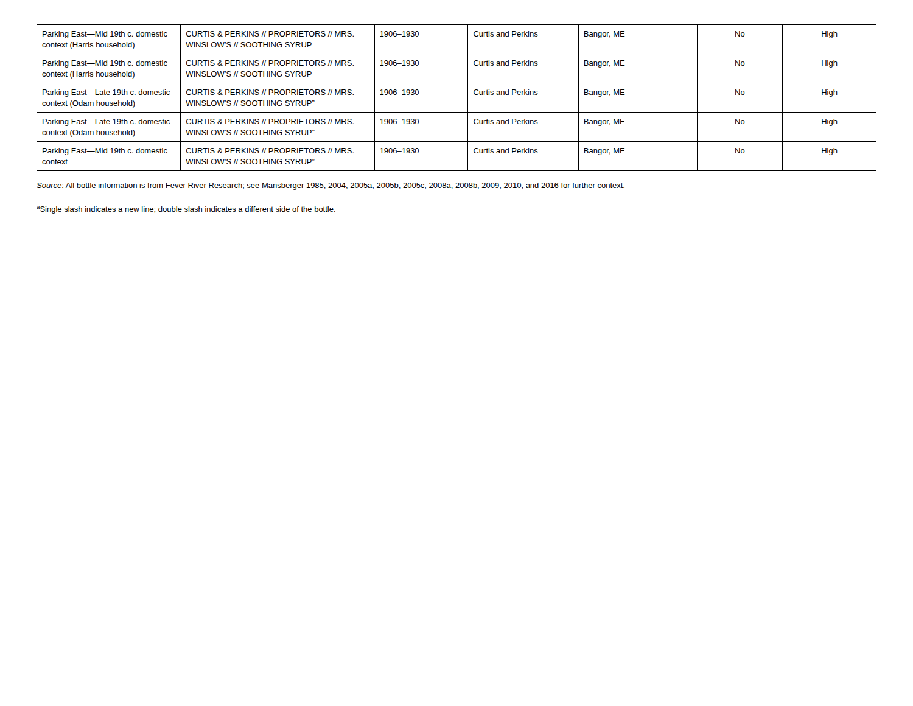| Parking East—Mid 19th c. domestic context (Harris household) | CURTIS & PERKINS // PROPRIETORS // MRS. WINSLOW’S // SOOTHING SYRUP | 1906–1930 | Curtis and Perkins | Bangor, ME | No | High |
| Parking East—Mid 19th c. domestic context (Harris household) | CURTIS & PERKINS // PROPRIETORS // MRS. WINSLOW’S // SOOTHING SYRUP | 1906–1930 | Curtis and Perkins | Bangor, ME | No | High |
| Parking East—Late 19th c. domestic context (Odam household) | CURTIS & PERKINS // PROPRIETORS // MRS. WINSLOW’S // SOOTHING SYRUP” | 1906–1930 | Curtis and Perkins | Bangor, ME | No | High |
| Parking East—Late 19th c. domestic context (Odam household) | CURTIS & PERKINS // PROPRIETORS // MRS. WINSLOW’S // SOOTHING SYRUP” | 1906–1930 | Curtis and Perkins | Bangor, ME | No | High |
| Parking East—Mid 19th c. domestic context | CURTIS & PERKINS // PROPRIETORS // MRS. WINSLOW’S // SOOTHING SYRUP” | 1906–1930 | Curtis and Perkins | Bangor, ME | No | High |
Source: All bottle information is from Fever River Research; see Mansberger 1985, 2004, 2005a, 2005b, 2005c, 2008a, 2008b, 2009, 2010, and 2016 for further context.
aSingle slash indicates a new line; double slash indicates a different side of the bottle.